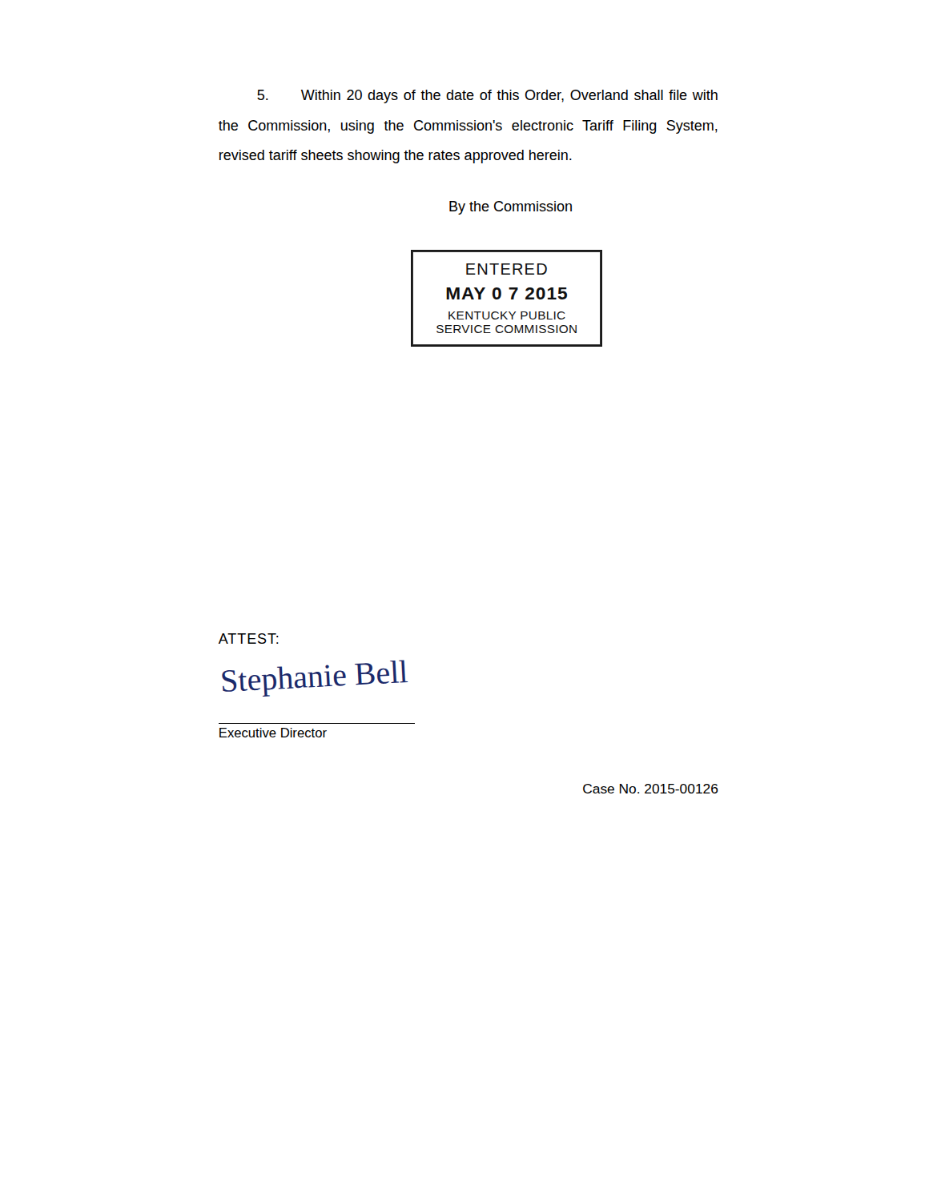5. Within 20 days of the date of this Order, Overland shall file with the Commission, using the Commission's electronic Tariff Filing System, revised tariff sheets showing the rates approved herein.
By the Commission
ENTERED
MAY 0 7 2015
KENTUCKY PUBLIC
SERVICE COMMISSION
ATTEST:
Stephanie Bell
Executive Director
Case No. 2015-00126